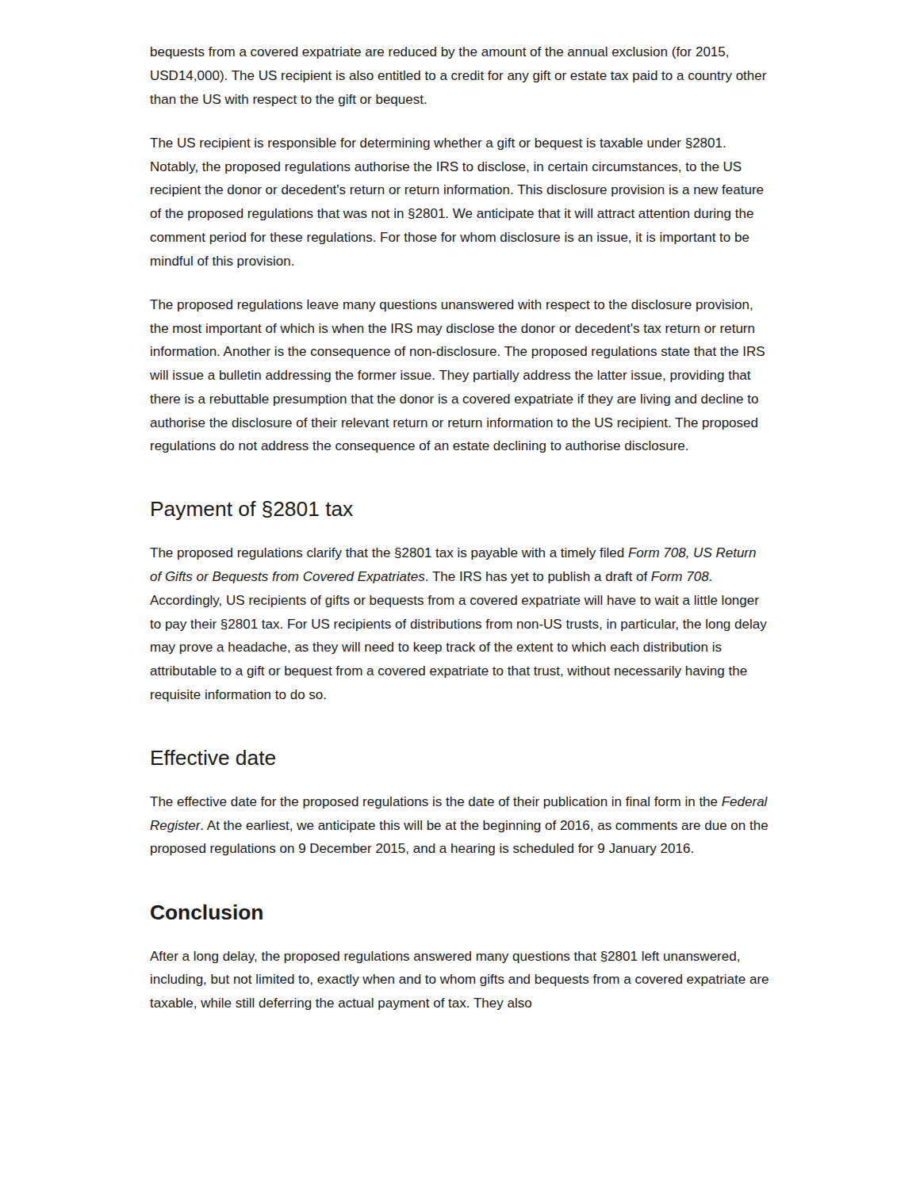bequests from a covered expatriate are reduced by the amount of the annual exclusion (for 2015, USD14,000). The US recipient is also entitled to a credit for any gift or estate tax paid to a country other than the US with respect to the gift or bequest.
The US recipient is responsible for determining whether a gift or bequest is taxable under §2801. Notably, the proposed regulations authorise the IRS to disclose, in certain circumstances, to the US recipient the donor or decedent's return or return information. This disclosure provision is a new feature of the proposed regulations that was not in §2801. We anticipate that it will attract attention during the comment period for these regulations. For those for whom disclosure is an issue, it is important to be mindful of this provision.
The proposed regulations leave many questions unanswered with respect to the disclosure provision, the most important of which is when the IRS may disclose the donor or decedent's tax return or return information. Another is the consequence of non-disclosure. The proposed regulations state that the IRS will issue a bulletin addressing the former issue. They partially address the latter issue, providing that there is a rebuttable presumption that the donor is a covered expatriate if they are living and decline to authorise the disclosure of their relevant return or return information to the US recipient. The proposed regulations do not address the consequence of an estate declining to authorise disclosure.
Payment of §2801 tax
The proposed regulations clarify that the §2801 tax is payable with a timely filed Form 708, US Return of Gifts or Bequests from Covered Expatriates. The IRS has yet to publish a draft of Form 708. Accordingly, US recipients of gifts or bequests from a covered expatriate will have to wait a little longer to pay their §2801 tax. For US recipients of distributions from non-US trusts, in particular, the long delay may prove a headache, as they will need to keep track of the extent to which each distribution is attributable to a gift or bequest from a covered expatriate to that trust, without necessarily having the requisite information to do so.
Effective date
The effective date for the proposed regulations is the date of their publication in final form in the Federal Register. At the earliest, we anticipate this will be at the beginning of 2016, as comments are due on the proposed regulations on 9 December 2015, and a hearing is scheduled for 9 January 2016.
Conclusion
After a long delay, the proposed regulations answered many questions that §2801 left unanswered, including, but not limited to, exactly when and to whom gifts and bequests from a covered expatriate are taxable, while still deferring the actual payment of tax. They also